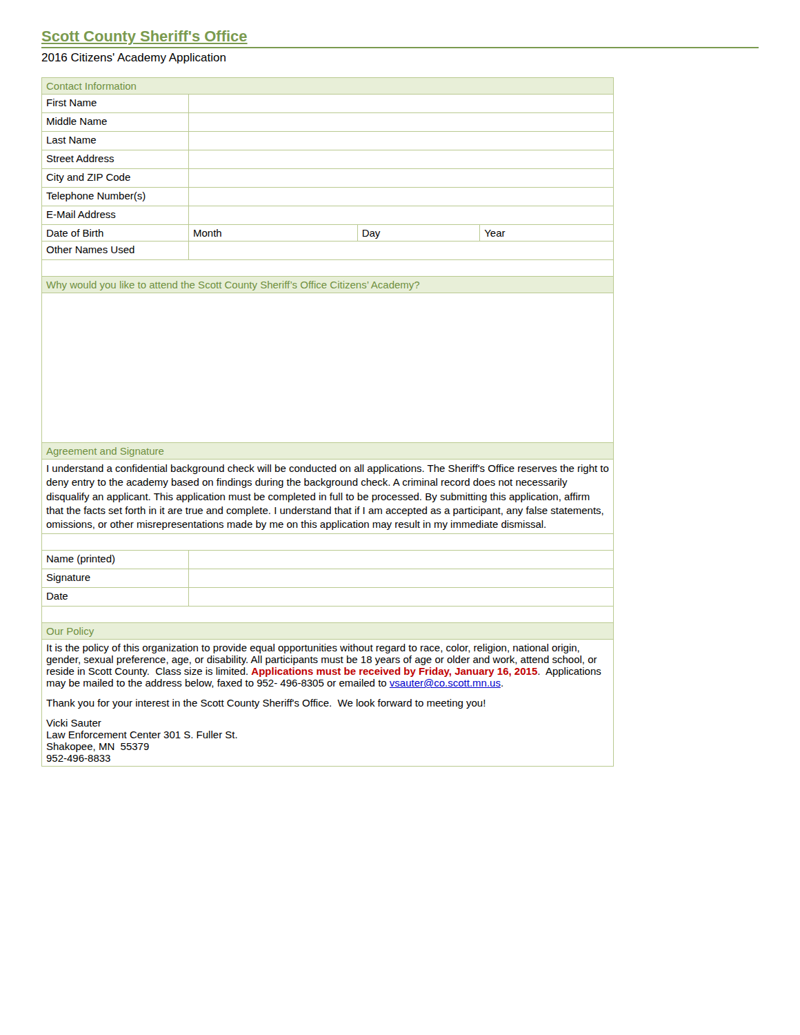Scott County Sheriff's Office
2016 Citizens' Academy Application
| Contact Information |
| First Name | |
| Middle Name | |
| Last Name | |
| Street Address | |
| City and ZIP Code | |
| Telephone Number(s) | |
| E-Mail Address | |
| Date of Birth | Month | Day | Year |
| Other Names Used | |
| Why would you like to attend the Scott County Sheriff’s Office Citizens’ Academy? |
| Agreement and Signature |
| I understand a confidential background check will be conducted on all applications. The Sheriff's Office reserves the right to deny entry to the academy based on findings during the background check. A criminal record does not necessarily disqualify an applicant. This application must be completed in full to be processed. By submitting this application, affirm that the facts set forth in it are true and complete. I understand that if I am accepted as a participant, any false statements, omissions, or other misrepresentations made by me on this application may result in my immediate dismissal. |
| Name (printed) | |
| Signature | |
| Date | |
| Our Policy |
| It is the policy of this organization to provide equal opportunities without regard to race, color, religion, national origin, gender, sexual preference, age, or disability. All participants must be 18 years of age or older and work, attend school, or reside in Scott County. Class size is limited. Applications must be received by Friday, January 16, 2015 . Applications may be mailed to the address below, faxed to 952- 496-8305 or emailed to vsauter@co.scott.mn.us . Thank you for your interest in the Scott County Sheriff's Office. We look forward to meeting you! Vicki Sauter Law Enforcement Center 301 S. Fuller St. Shakopee, MN 55379 952-496-8833 |